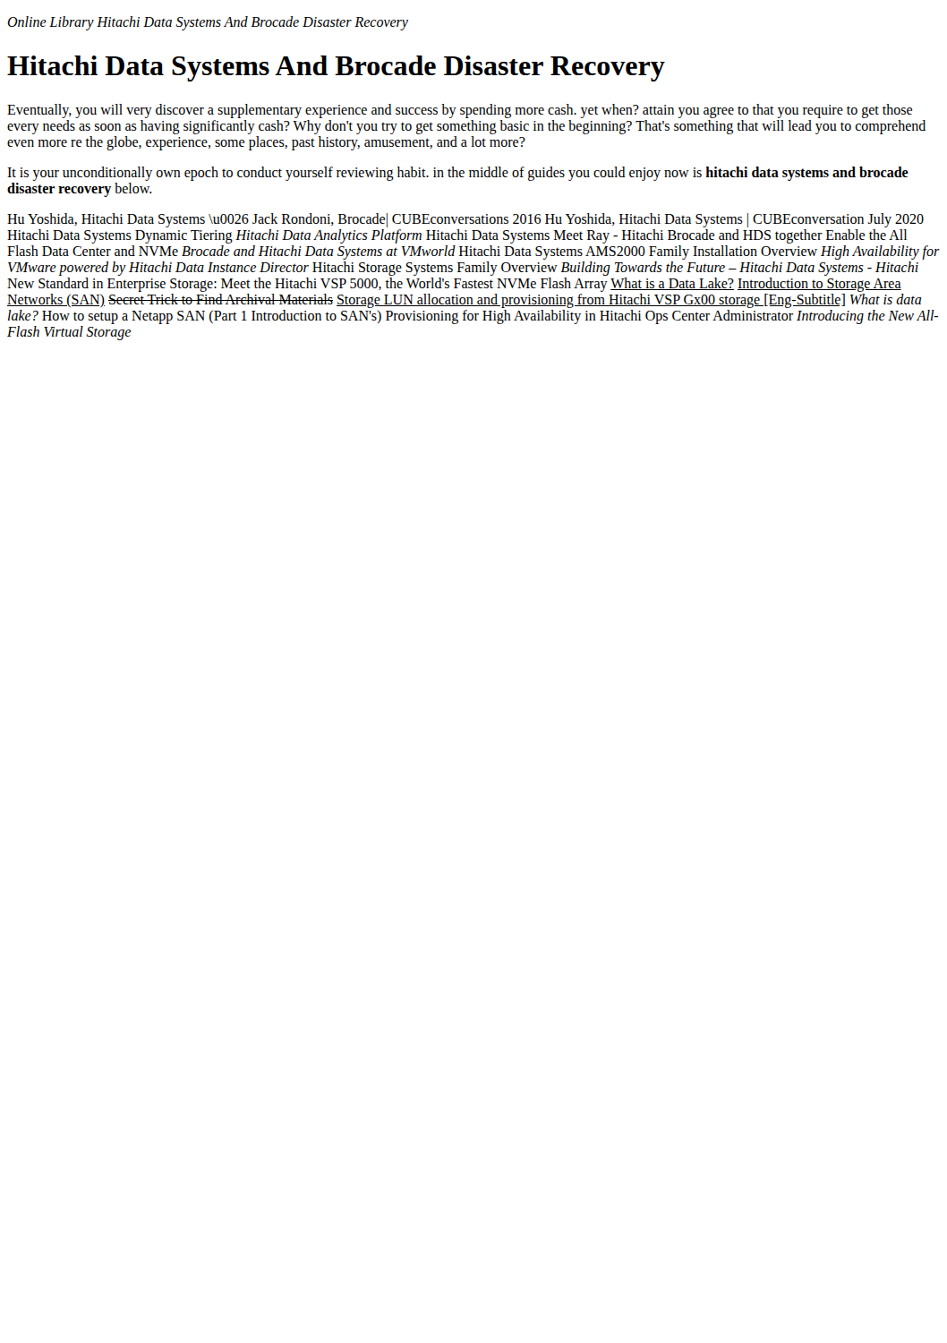Online Library Hitachi Data Systems And Brocade Disaster Recovery
Hitachi Data Systems And Brocade Disaster Recovery
Eventually, you will very discover a supplementary experience and success by spending more cash. yet when? attain you agree to that you require to get those every needs as soon as having significantly cash? Why don't you try to get something basic in the beginning? That's something that will lead you to comprehend even more re the globe, experience, some places, past history, amusement, and a lot more?
It is your unconditionally own epoch to conduct yourself reviewing habit. in the middle of guides you could enjoy now is hitachi data systems and brocade disaster recovery below.
Hu Yoshida, Hitachi Data Systems \u0026 Jack Rondoni, Brocade| CUBEconversations 2016 Hu Yoshida, Hitachi Data Systems | CUBEconversation July 2020 Hitachi Data Systems Dynamic Tiering Hitachi Data Analytics Platform Hitachi Data Systems Meet Ray - Hitachi Brocade and HDS together Enable the All Flash Data Center and NVMe Brocade and Hitachi Data Systems at VMworld Hitachi Data Systems AMS2000 Family Installation Overview High Availability for VMware powered by Hitachi Data Instance Director Hitachi Storage Systems Family Overview Building Towards the Future – Hitachi Data Systems - Hitachi New Standard in Enterprise Storage: Meet the Hitachi VSP 5000, the World's Fastest NVMe Flash Array What is a Data Lake? Introduction to Storage Area Networks (SAN) Secret Trick to Find Archival Materials Storage LUN allocation and provisioning from Hitachi VSP Gx00 storage [Eng-Subtitle] What is data lake? How to setup a Netapp SAN (Part 1 Introduction to SAN's) Provisioning for High Availability in Hitachi Ops Center Administrator Introducing the New All-Flash Virtual Storage